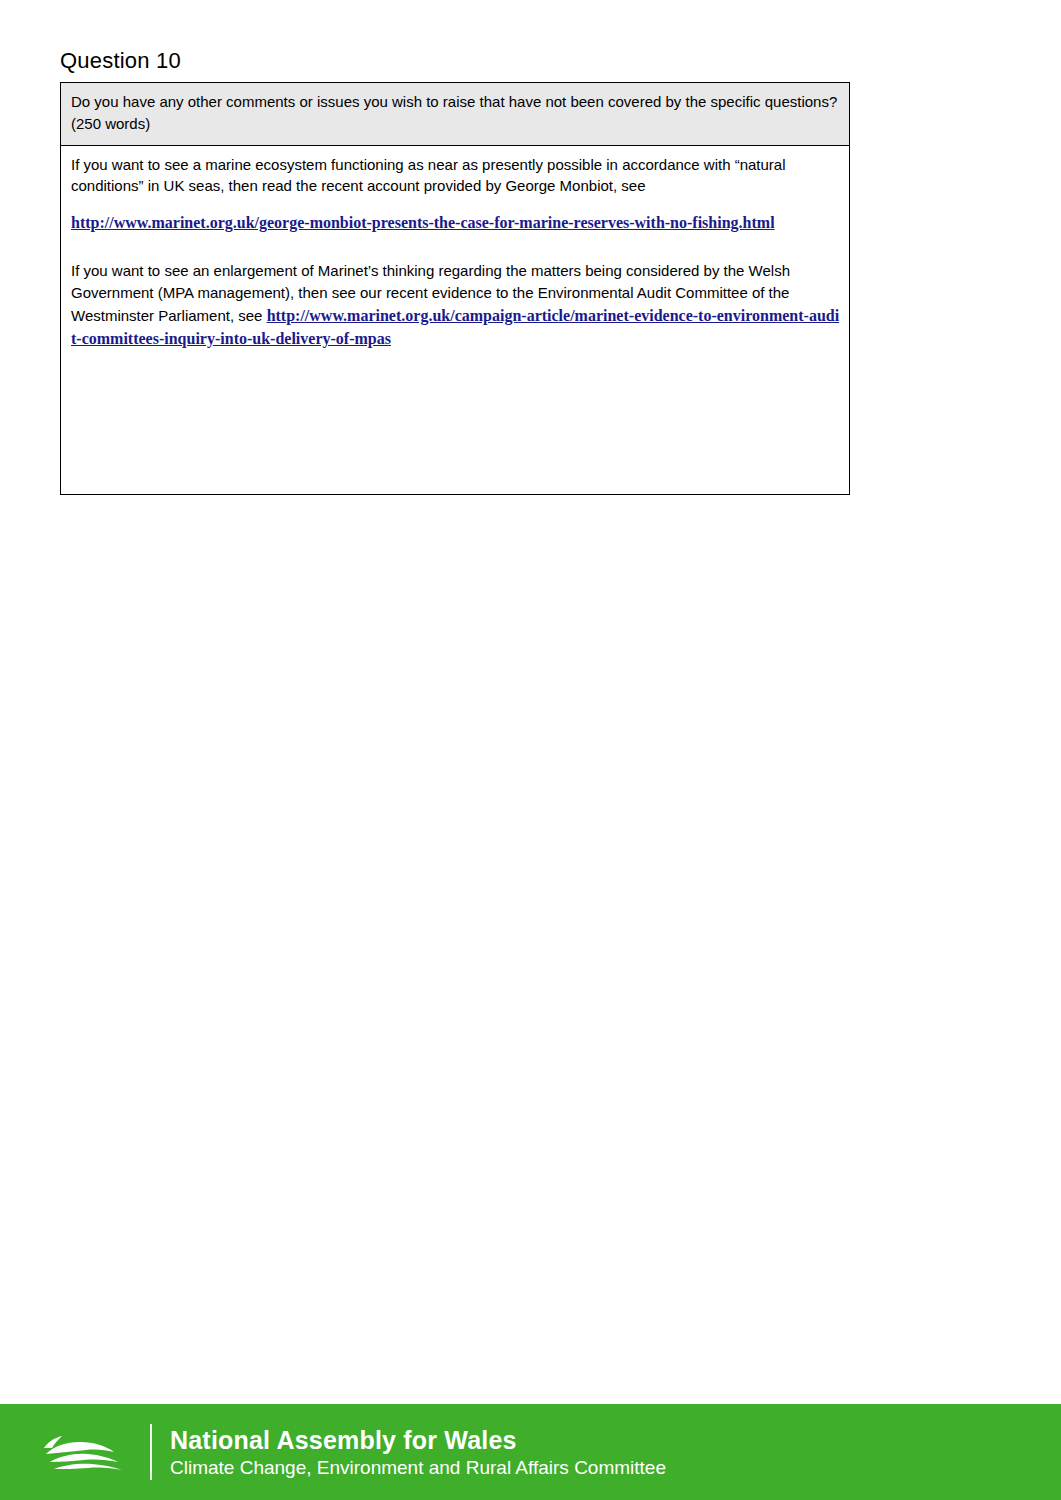Question 10
| Do you have any other comments or issues you wish to raise that have not been covered by the specific questions? (250 words) |
| If you want to see a marine ecosystem functioning as near as presently possible in accordance with “natural conditions” in UK seas, then read the recent account provided by George Monbiot, see http://www.marinet.org.uk/george-monbiot-presents-the-case-for-marine-reserves-with-no-fishing.html If you want to see an enlargement of Marinet’s thinking regarding the matters being considered by the Welsh Government (MPA management), then see our recent evidence to the Environmental Audit Committee of the Westminster Parliament, see http://www.marinet.org.uk/campaign-article/marinet-evidence-to-environment-audit-committees-inquiry-into-uk-delivery-of-mpas |
National Assembly for Wales
Climate Change, Environment and Rural Affairs Committee